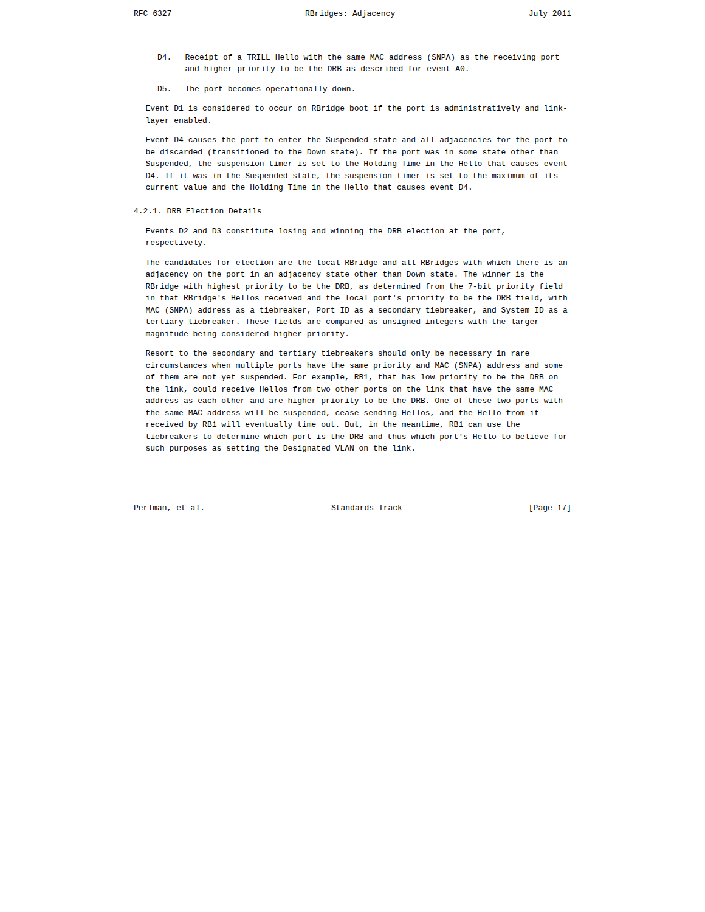RFC 6327 RBridges: Adjacency July 2011
D4. Receipt of a TRILL Hello with the same MAC address (SNPA) as the receiving port and higher priority to be the DRB as described for event A0.
D5. The port becomes operationally down.
Event D1 is considered to occur on RBridge boot if the port is administratively and link-layer enabled.
Event D4 causes the port to enter the Suspended state and all adjacencies for the port to be discarded (transitioned to the Down state). If the port was in some state other than Suspended, the suspension timer is set to the Holding Time in the Hello that causes event D4. If it was in the Suspended state, the suspension timer is set to the maximum of its current value and the Holding Time in the Hello that causes event D4.
4.2.1. DRB Election Details
Events D2 and D3 constitute losing and winning the DRB election at the port, respectively.
The candidates for election are the local RBridge and all RBridges with which there is an adjacency on the port in an adjacency state other than Down state. The winner is the RBridge with highest priority to be the DRB, as determined from the 7-bit priority field in that RBridge's Hellos received and the local port's priority to be the DRB field, with MAC (SNPA) address as a tiebreaker, Port ID as a secondary tiebreaker, and System ID as a tertiary tiebreaker. These fields are compared as unsigned integers with the larger magnitude being considered higher priority.
Resort to the secondary and tertiary tiebreakers should only be necessary in rare circumstances when multiple ports have the same priority and MAC (SNPA) address and some of them are not yet suspended. For example, RB1, that has low priority to be the DRB on the link, could receive Hellos from two other ports on the link that have the same MAC address as each other and are higher priority to be the DRB. One of these two ports with the same MAC address will be suspended, cease sending Hellos, and the Hello from it received by RB1 will eventually time out. But, in the meantime, RB1 can use the tiebreakers to determine which port is the DRB and thus which port's Hello to believe for such purposes as setting the Designated VLAN on the link.
Perlman, et al. Standards Track [Page 17]